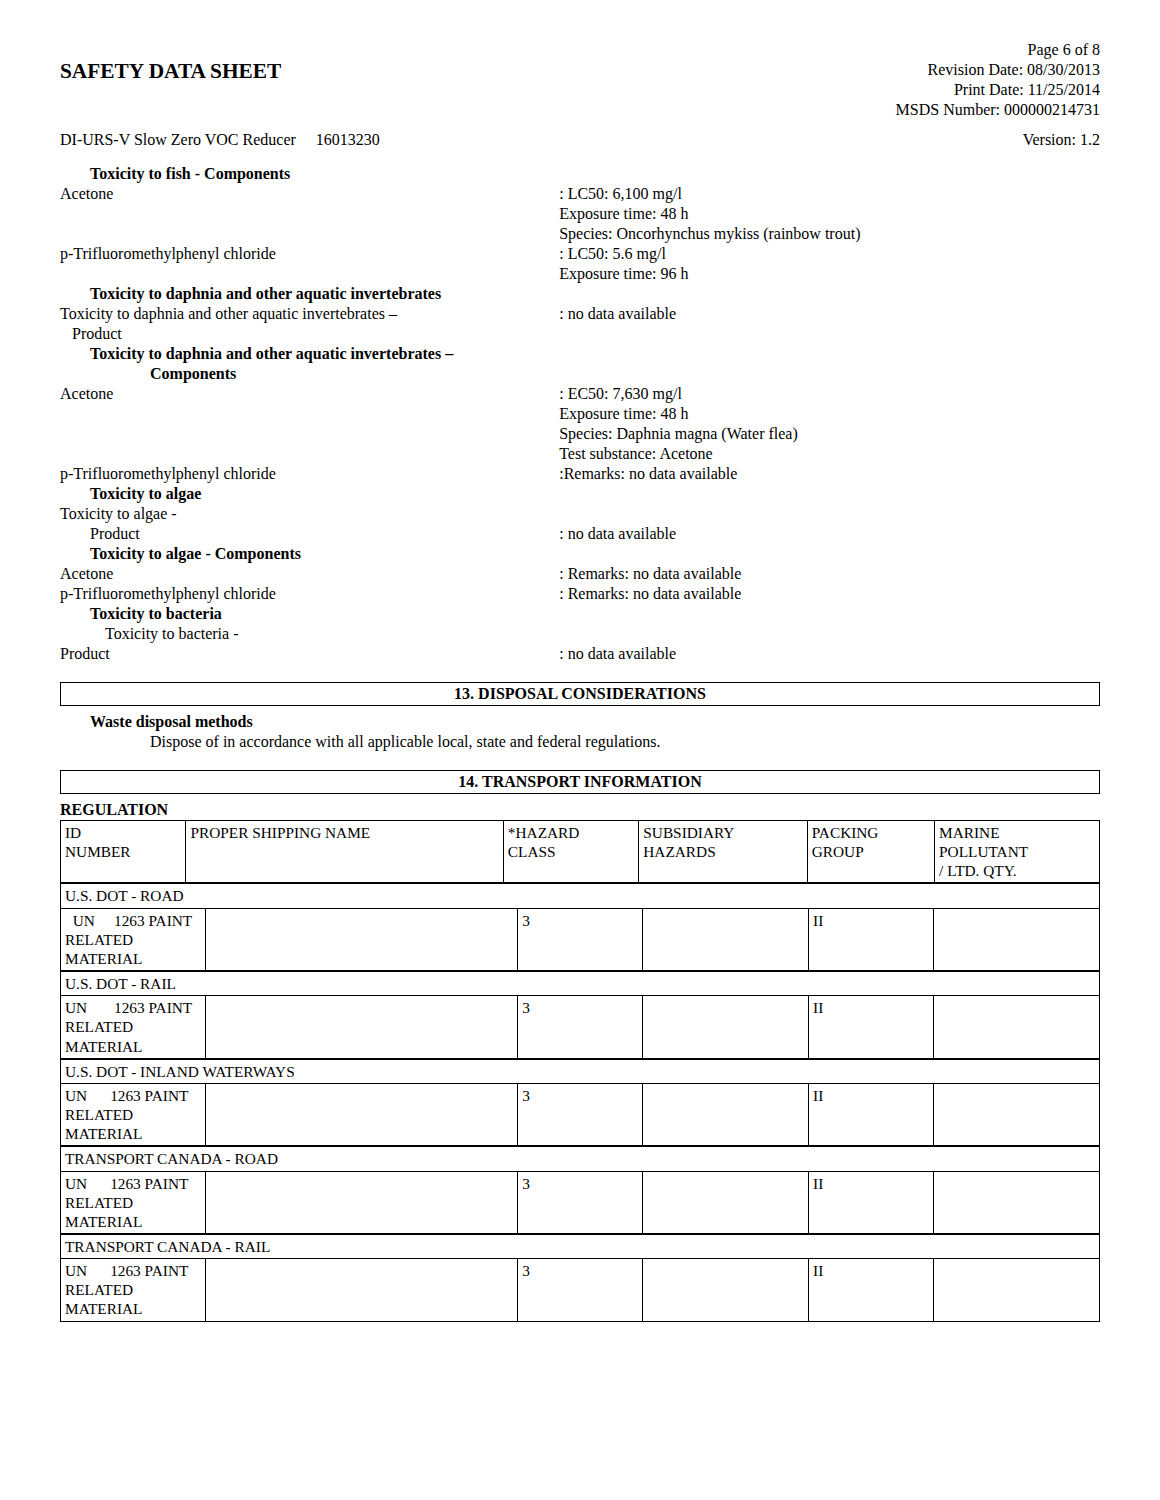Page 6 of 8
Revision Date: 08/30/2013
Print Date: 11/25/2014
MSDS Number: 000000214731
SAFETY DATA SHEET
DI-URS-V Slow Zero VOC Reducer 16013230 Version: 1.2
Toxicity to fish - Components
| Acetone | : LC50: 6,100 mg/l |
| | Exposure time: 48 h |
| | Species: Oncorhynchus mykiss (rainbow trout) |
| p-Trifluoromethylphenyl chloride | : LC50: 5.6 mg/l |
| | Exposure time: 96 h |
Toxicity to daphnia and other aquatic invertebrates
| Toxicity to daphnia and other aquatic invertebrates – Product | : no data available |
Toxicity to daphnia and other aquatic invertebrates –
Components
| Acetone | : EC50: 7,630 mg/l |
| | Exposure time: 48 h |
| | Species: Daphnia magna (Water flea) |
| | Test substance: Acetone |
| p-Trifluoromethylphenyl chloride | :Remarks: no data available |
Toxicity to algae
| Toxicity to algae - | |
| Product | : no data available |
Toxicity to algae - Components
| Acetone | : Remarks: no data available |
| p-Trifluoromethylphenyl chloride | : Remarks: no data available |
Toxicity to bacteria
| Toxicity to bacteria - | |
| Product | : no data available |
13. DISPOSAL CONSIDERATIONS
Waste disposal methods
Dispose of in accordance with all applicable local, state and federal regulations.
14. TRANSPORT INFORMATION
REGULATION
| ID NUMBER | PROPER SHIPPING NAME | *HAZARD CLASS | SUBSIDIARY HAZARDS | PACKING GROUP | MARINE POLLUTANT / LTD. QTY. |
| --- | --- | --- | --- | --- | --- |
| U.S. DOT - ROAD |
| UN 1263 PAINT RELATED MATERIAL | | 3 | | II | |
| U.S. DOT - RAIL |
| UN 1263 PAINT RELATED MATERIAL | | 3 | | II | |
| U.S. DOT - INLAND WATERWAYS |
| UN 1263 PAINT RELATED MATERIAL | | 3 | | II | |
| TRANSPORT CANADA - ROAD |
| UN 1263 PAINT RELATED MATERIAL | | 3 | | II | |
| TRANSPORT CANADA - RAIL |
| UN 1263 PAINT RELATED MATERIAL | | 3 | | II | |